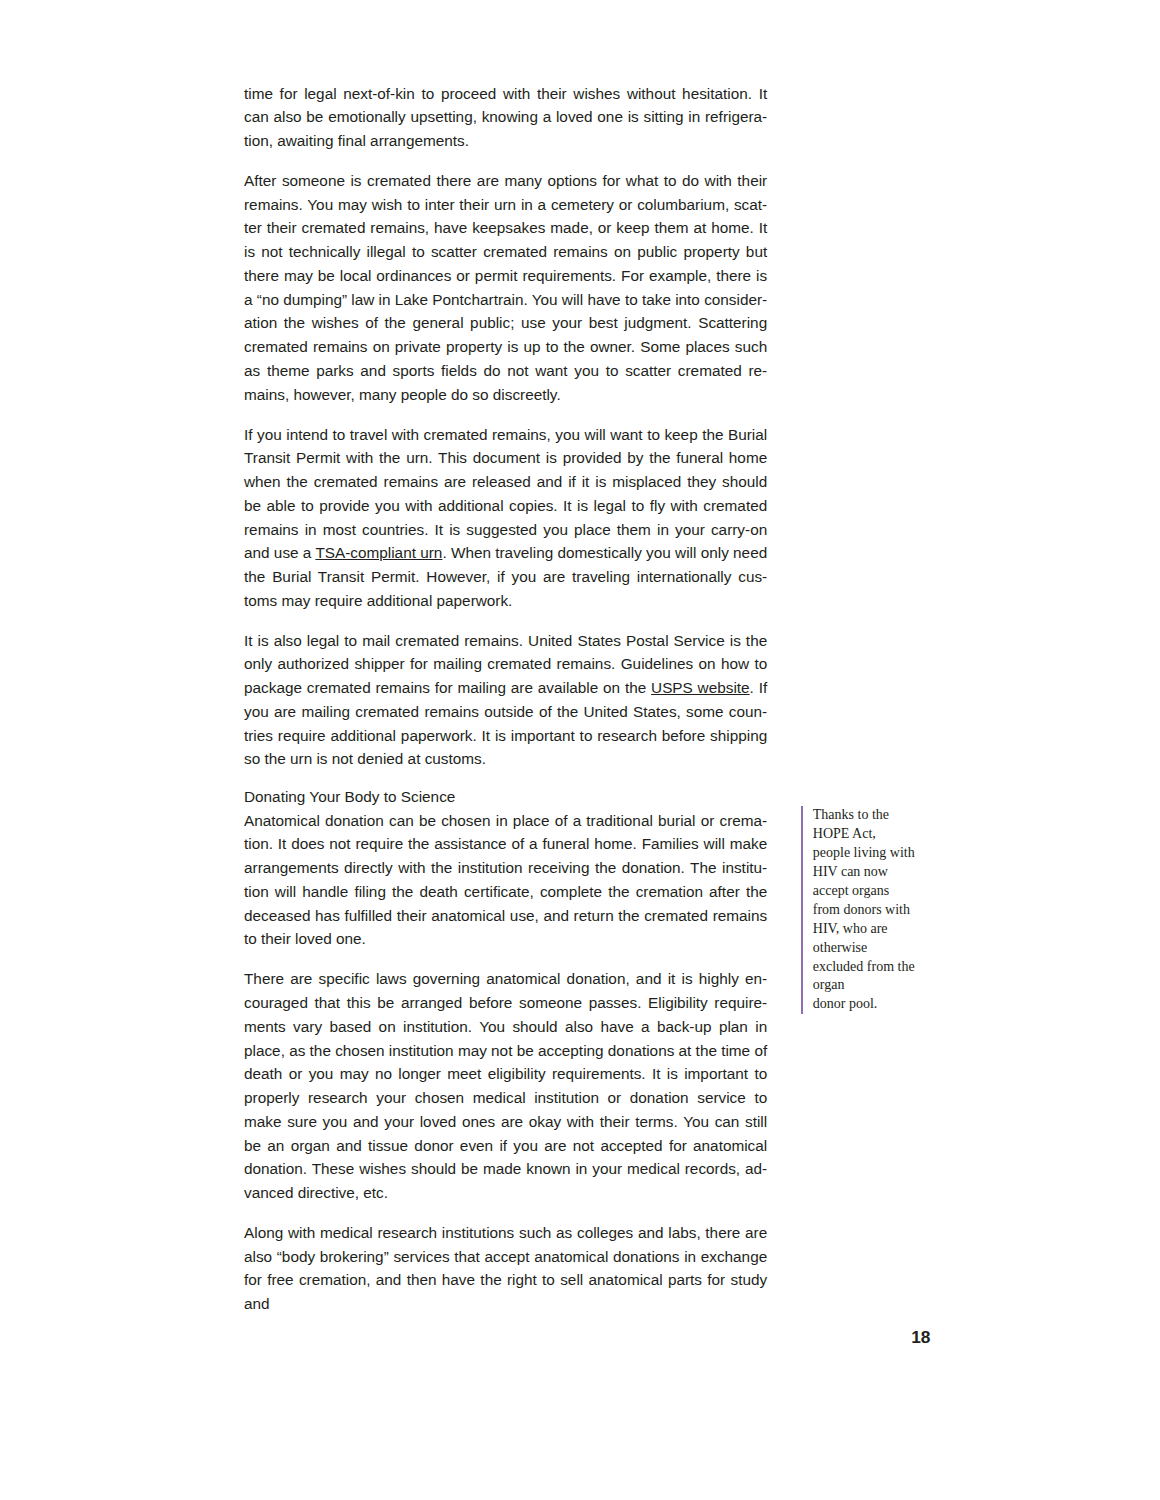time for legal next-of-kin to proceed with their wishes without hesitation. It can also be emotionally upsetting, knowing a loved one is sitting in refrigeration, awaiting final arrangements.
After someone is cremated there are many options for what to do with their remains. You may wish to inter their urn in a cemetery or columbarium, scatter their cremated remains, have keepsakes made, or keep them at home. It is not technically illegal to scatter cremated remains on public property but there may be local ordinances or permit requirements. For example, there is a “no dumping” law in Lake Pontchartrain. You will have to take into consideration the wishes of the general public; use your best judgment. Scattering cremated remains on private property is up to the owner. Some places such as theme parks and sports fields do not want you to scatter cremated remains, however, many people do so discreetly.
If you intend to travel with cremated remains, you will want to keep the Burial Transit Permit with the urn. This document is provided by the funeral home when the cremated remains are released and if it is misplaced they should be able to provide you with additional copies. It is legal to fly with cremated remains in most countries. It is suggested you place them in your carry-on and use a TSA-compliant urn. When traveling domestically you will only need the Burial Transit Permit. However, if you are traveling internationally customs may require additional paperwork.
It is also legal to mail cremated remains. United States Postal Service is the only authorized shipper for mailing cremated remains. Guidelines on how to package cremated remains for mailing are available on the USPS website. If you are mailing cremated remains outside of the United States, some countries require additional paperwork. It is important to research before shipping so the urn is not denied at customs.
Donating Your Body to Science
Anatomical donation can be chosen in place of a traditional burial or cremation. It does not require the assistance of a funeral home. Families will make arrangements directly with the institution receiving the donation. The institution will handle filing the death certificate, complete the cremation after the deceased has fulfilled their anatomical use, and return the cremated remains to their loved one.
There are specific laws governing anatomical donation, and it is highly encouraged that this be arranged before someone passes. Eligibility requirements vary based on institution. You should also have a back-up plan in place, as the chosen institution may not be accepting donations at the time of death or you may no longer meet eligibility requirements. It is important to properly research your chosen medical institution or donation service to make sure you and your loved ones are okay with their terms. You can still be an organ and tissue donor even if you are not accepted for anatomical donation. These wishes should be made known in your medical records, advanced directive, etc.
Along with medical research institutions such as colleges and labs, there are also “body brokering” services that accept anatomical donations in exchange for free cremation, and then have the right to sell anatomical parts for study and
Thanks to the HOPE Act, people living with HIV can now accept organs from donors with HIV, who are otherwise excluded from the organ
donor pool.
18